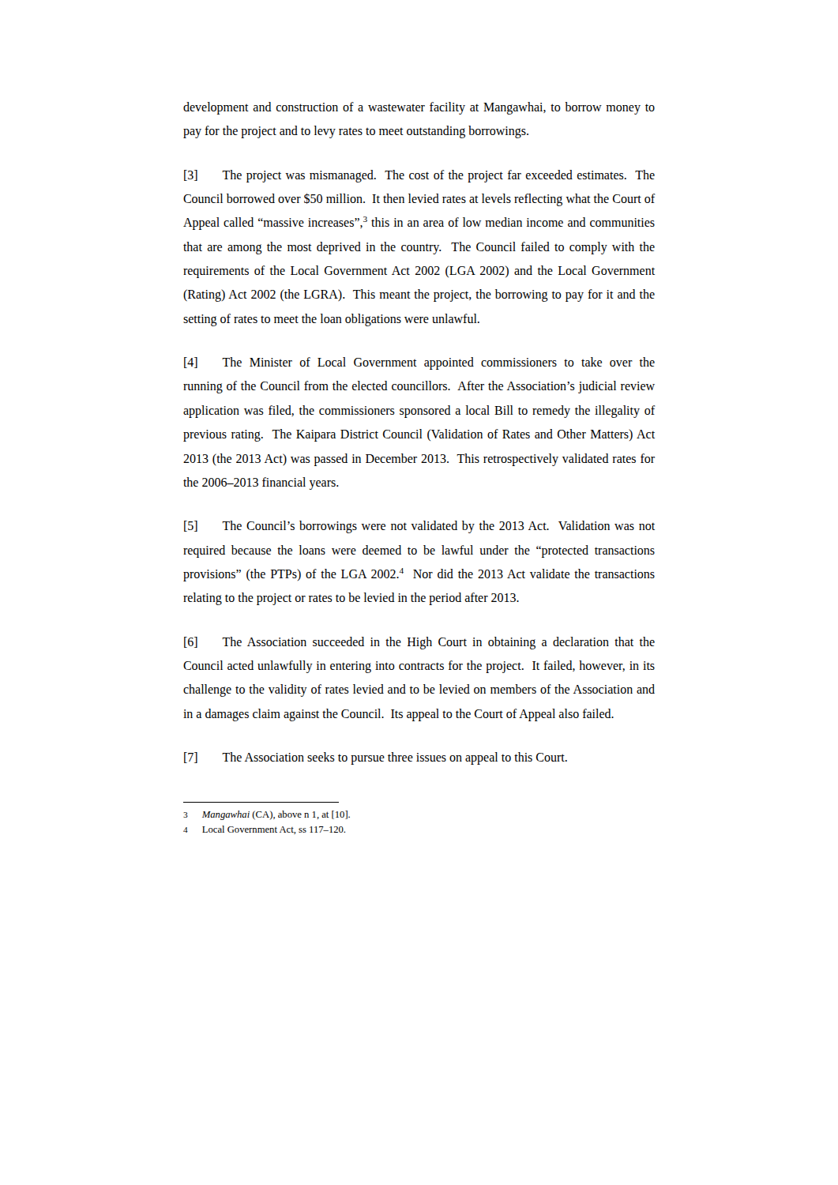development and construction of a wastewater facility at Mangawhai, to borrow money to pay for the project and to levy rates to meet outstanding borrowings.
[3] The project was mismanaged. The cost of the project far exceeded estimates. The Council borrowed over $50 million. It then levied rates at levels reflecting what the Court of Appeal called “massive increases”,3 this in an area of low median income and communities that are among the most deprived in the country. The Council failed to comply with the requirements of the Local Government Act 2002 (LGA 2002) and the Local Government (Rating) Act 2002 (the LGRA). This meant the project, the borrowing to pay for it and the setting of rates to meet the loan obligations were unlawful.
[4] The Minister of Local Government appointed commissioners to take over the running of the Council from the elected councillors. After the Association’s judicial review application was filed, the commissioners sponsored a local Bill to remedy the illegality of previous rating. The Kaipara District Council (Validation of Rates and Other Matters) Act 2013 (the 2013 Act) was passed in December 2013. This retrospectively validated rates for the 2006–2013 financial years.
[5] The Council’s borrowings were not validated by the 2013 Act. Validation was not required because the loans were deemed to be lawful under the “protected transactions provisions” (the PTPs) of the LGA 2002.4 Nor did the 2013 Act validate the transactions relating to the project or rates to be levied in the period after 2013.
[6] The Association succeeded in the High Court in obtaining a declaration that the Council acted unlawfully in entering into contracts for the project. It failed, however, in its challenge to the validity of rates levied and to be levied on members of the Association and in a damages claim against the Council. Its appeal to the Court of Appeal also failed.
[7] The Association seeks to pursue three issues on appeal to this Court.
3
Mangawhai (CA), above n 1, at [10].
4
Local Government Act, ss 117–120.